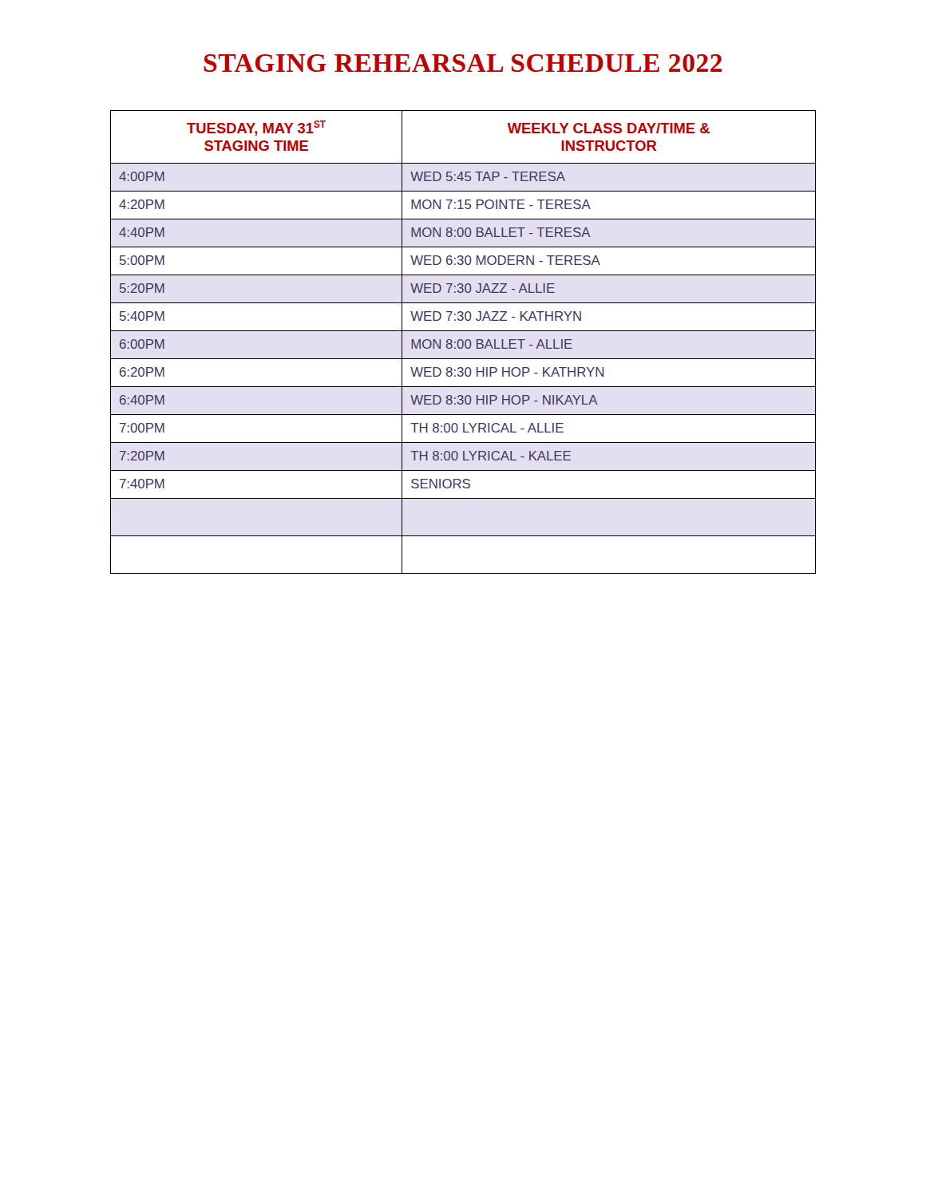STAGING REHEARSAL SCHEDULE 2022
| TUESDAY, MAY 31 ST STAGING TIME | WEEKLY CLASS DAY/TIME & INSTRUCTOR |
| --- | --- |
| 4:00PM | WED 5:45 TAP - TERESA |
| 4:20PM | MON 7:15 POINTE - TERESA |
| 4:40PM | MON 8:00 BALLET - TERESA |
| 5:00PM | WED 6:30 MODERN - TERESA |
| 5:20PM | WED 7:30 JAZZ - ALLIE |
| 5:40PM | WED 7:30 JAZZ - KATHRYN |
| 6:00PM | MON 8:00 BALLET - ALLIE |
| 6:20PM | WED 8:30 HIP HOP - KATHRYN |
| 6:40PM | WED 8:30 HIP HOP - NIKAYLA |
| 7:00PM | TH 8:00 LYRICAL - ALLIE |
| 7:20PM | TH 8:00 LYRICAL - KALEE |
| 7:40PM | SENIORS |